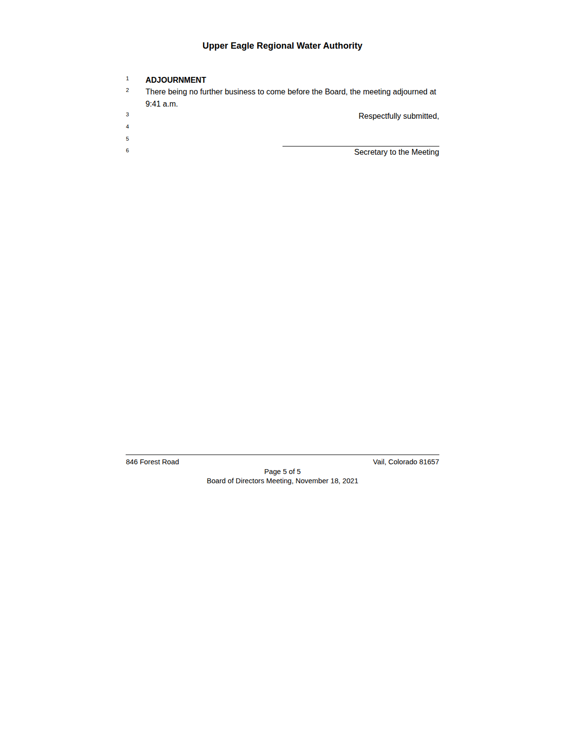Upper Eagle Regional Water Authority
| 1 | ADJOURNMENT |
| 2 | There being no further business to come before the Board, the meeting adjourned at 9:41 a.m. |
| 3 | Respectfully submitted, |
| 4 | |
| 5 | |
| 6 | Secretary to the Meeting |
846 Forest Road Vail, Colorado 81657
Page 5 of 5
Board of Directors Meeting, November 18, 2021